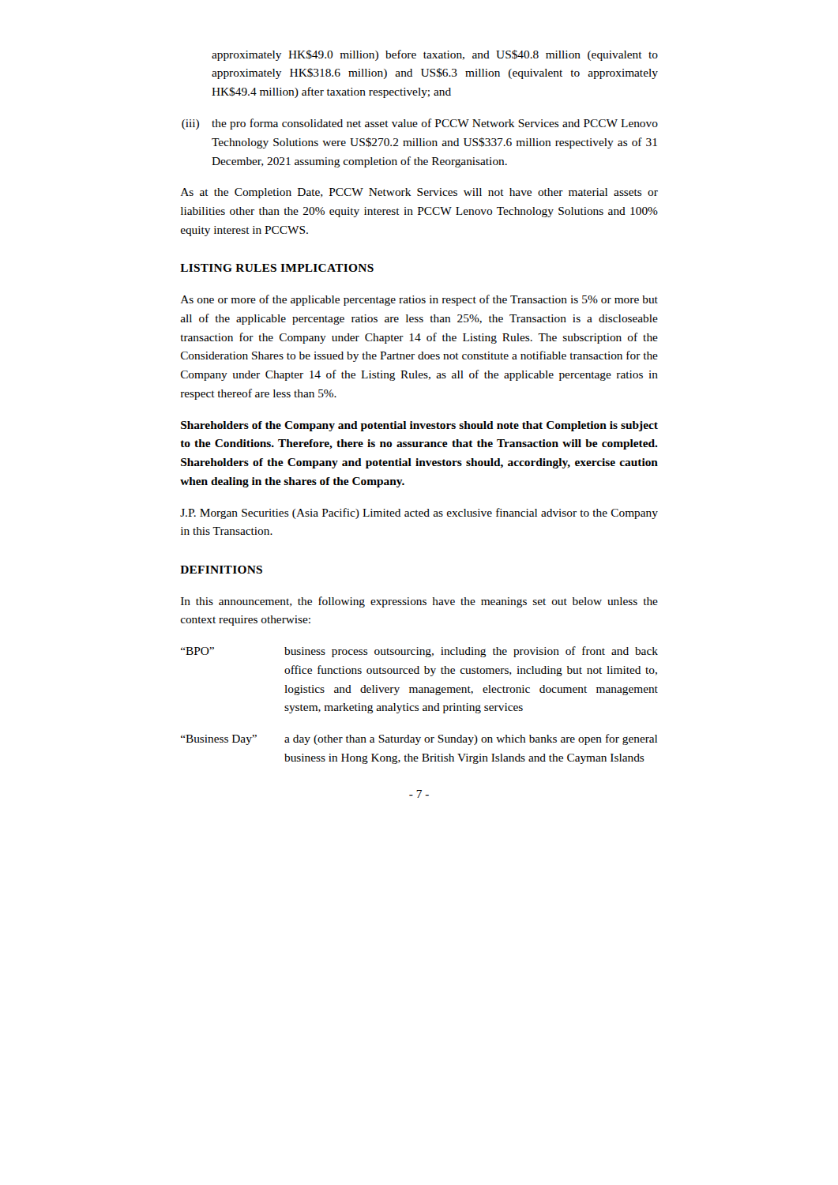approximately HK$49.0 million) before taxation, and US$40.8 million (equivalent to approximately HK$318.6 million) and US$6.3 million (equivalent to approximately HK$49.4 million) after taxation respectively; and
(iii)
the pro forma consolidated net asset value of PCCW Network Services and PCCW Lenovo Technology Solutions were US$270.2 million and US$337.6 million respectively as of 31 December, 2021 assuming completion of the Reorganisation.
As at the Completion Date, PCCW Network Services will not have other material assets or liabilities other than the 20% equity interest in PCCW Lenovo Technology Solutions and 100% equity interest in PCCWS.
Listing Rules Implications
As one or more of the applicable percentage ratios in respect of the Transaction is 5% or more but all of the applicable percentage ratios are less than 25%, the Transaction is a discloseable transaction for the Company under Chapter 14 of the Listing Rules. The subscription of the Consideration Shares to be issued by the Partner does not constitute a notifiable transaction for the Company under Chapter 14 of the Listing Rules, as all of the applicable percentage ratios in respect thereof are less than 5%.
Shareholders of the Company and potential investors should note that Completion is subject to the Conditions. Therefore, there is no assurance that the Transaction will be completed. Shareholders of the Company and potential investors should, accordingly, exercise caution when dealing in the shares of the Company.
J.P. Morgan Securities (Asia Pacific) Limited acted as exclusive financial advisor to the Company in this Transaction.
Definitions
In this announcement, the following expressions have the meanings set out below unless the context requires otherwise:
“BPO”
business process outsourcing, including the provision of front and back office functions outsourced by the customers, including but not limited to, logistics and delivery management, electronic document management system, marketing analytics and printing services
“Business Day”
a day (other than a Saturday or Sunday) on which banks are open for general business in Hong Kong, the British Virgin Islands and the Cayman Islands
- 7 -